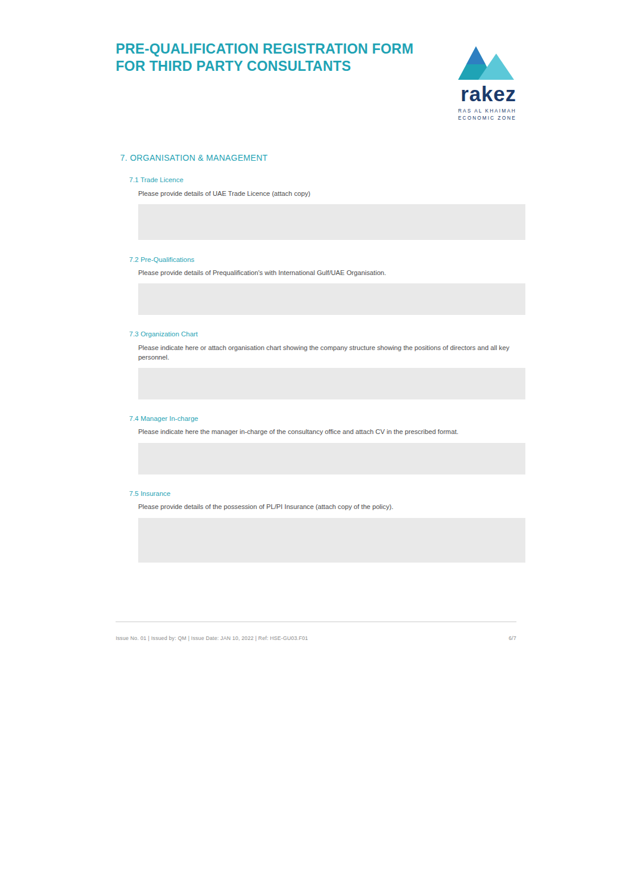Pre-Qualification Registration Form
for Third Party Consultants
rakez
RAS AL KHAIMAH
ECONOMIC ZONE
7. Organisation & Management
7.1 Trade Licence
Please provide details of UAE Trade Licence (attach copy)
7.2 Pre-Qualifications
Please provide details of Prequalification's with International Gulf/UAE Organisation.
7.3 Organization Chart
Please indicate here or attach organisation chart showing the company structure showing the positions of directors and all key personnel.
7.4 Manager In-charge
Please indicate here the manager in-charge of the consultancy office and attach CV in the prescribed format.
7.5 Insurance
Please provide details of the possession of PL/PI Insurance (attach copy of the policy).
Issue No. 01 | Issued by: QM | Issue Date: JAN 10, 2022 | Ref: HSE-GU03.F01
6/7